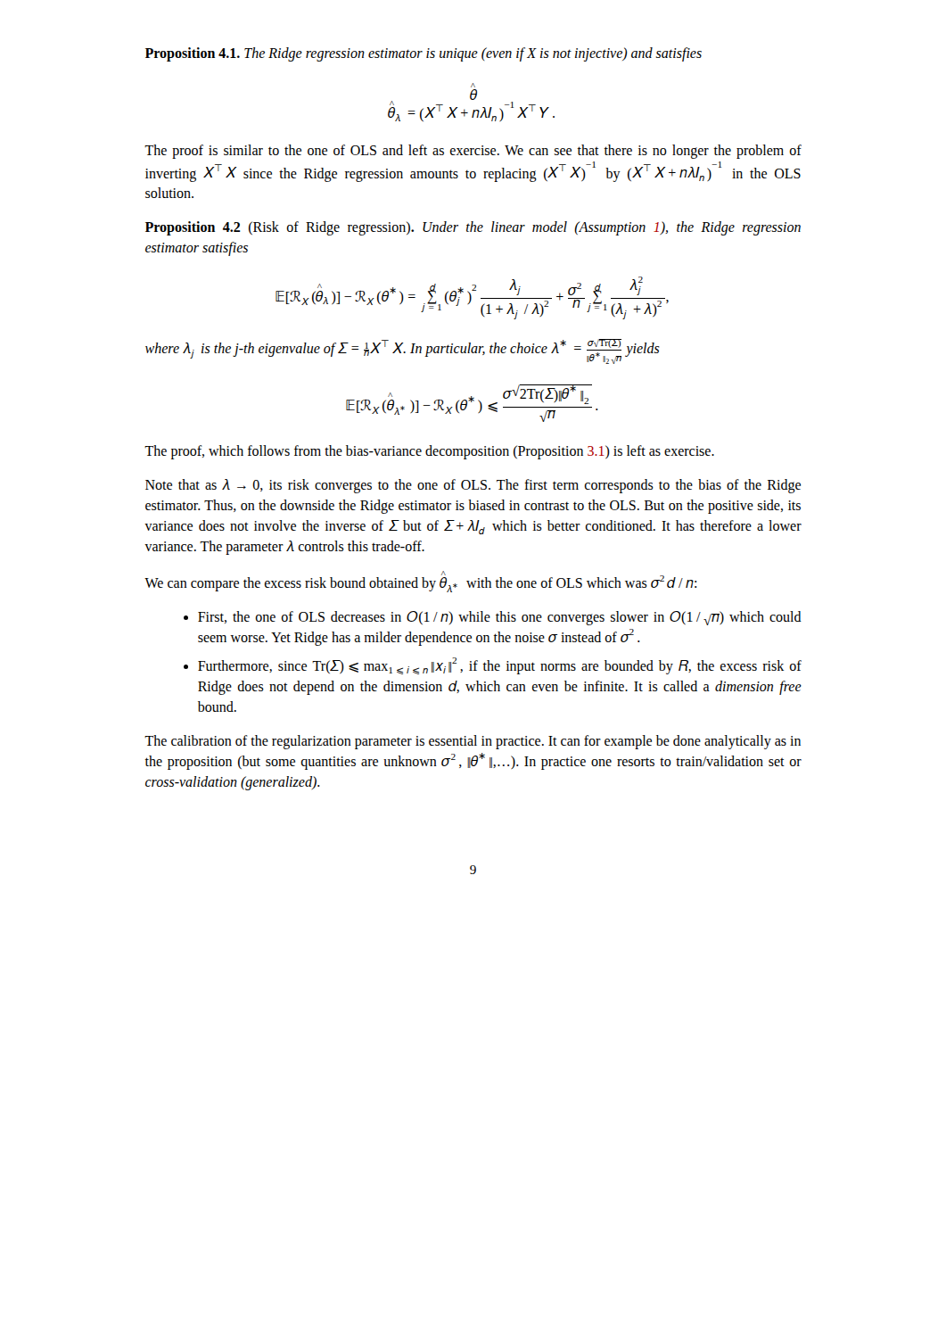Proposition 4.1. The Ridge regression estimator is unique (even if X is not injective) and satisfies
θ^ ⁡ θ^λ = (X⊤X+nλIn) −1 X⊤ Y .
The proof is similar to the one of OLS and left as exercise. We can see that there is no longer the problem of inverting X⊤X since the Ridge regression amounts to replacing (X⊤X)−1 by (X⊤X+nλIn)−1 in the OLS solution.
Proposition 4.2 (Risk of Ridge regression). Under the linear model (Assumption 1), the Ridge regression estimator satisfies
𝔼 [ ℛX (θ^λ) ] − ℛX (θ∗) = ∑ j=1 d (θj∗) 2 λj (1+λj/λ)2 + σ2 n ∑ j=1 d λj2 (λj+λ)2 ,
where λj is the j-th eigenvalue of Σ=1nX⊤X. In particular, the choice λ∗=σTr(Σ)‖θ∗‖2n yields
𝔼 [ ℛX (θ^λ∗) ] − ℛX (θ∗) ⩽ σ2Tr(Σ)‖θ∗‖2 n .
The proof, which follows from the bias-variance decomposition (Proposition 3.1) is left as exercise.
Note that as λ→0, its risk converges to the one of OLS. The first term corresponds to the bias of the Ridge estimator. Thus, on the downside the Ridge estimator is biased in contrast to the OLS. But on the positive side, its variance does not involve the inverse of Σ but of Σ+λId which is better conditioned. It has therefore a lower variance. The parameter λ controls this trade-off.
We can compare the excess risk bound obtained by θ^λ∗ with the one of OLS which was σ2d/n:
First, the one of OLS decreases in O(1/n) while this one converges slower in O(1/n) which could seem worse. Yet Ridge has a milder dependence on the noise σ instead of σ2.
Furthermore, since Tr(Σ)⩽max1⩽i⩽n‖xi‖2, if the input norms are bounded by R, the excess risk of Ridge does not depend on the dimension d, which can even be infinite. It is called a dimension free bound.
The calibration of the regularization parameter is essential in practice. It can for example be done analytically as in the proposition (but some quantities are unknown σ2, ‖θ∗‖,…). In practice one resorts to train/validation set or cross-validation (generalized).
9